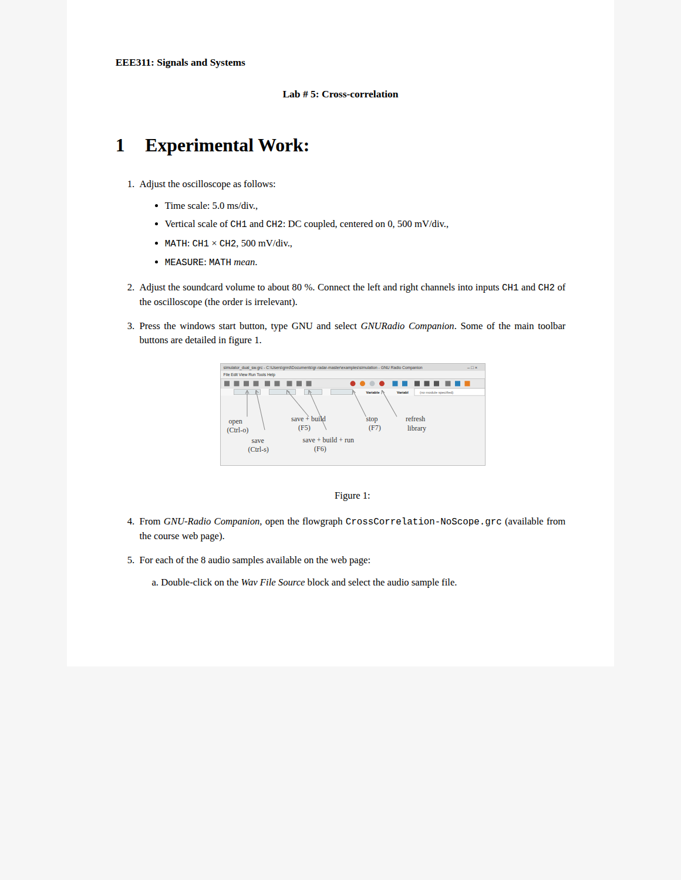EEE311: Signals and Systems
Lab # 5: Cross-correlation
1 Experimental Work:
Adjust the oscilloscope as follows:
Time scale: 5.0 ms/div.,
Vertical scale of CH1 and CH2: DC coupled, centered on 0, 500 mV/div.,
MATH: CH1 × CH2, 500 mV/div.,
MEASURE: MATH mean.
Adjust the soundcard volume to about 80 %. Connect the left and right channels into inputs CH1 and CH2 of the oscilloscope (the order is irrelevant).
Press the windows start button, type GNU and select GNURadio Companion. Some of the main toolbar buttons are detailed in figure 1.
Figure 1:
From GNU-Radio Companion, open the flowgraph CrossCorrelation-NoScope.grc (available from the course web page).
For each of the 8 audio samples available on the web page:
Double-click on the Wav File Source block and select the audio sample file.